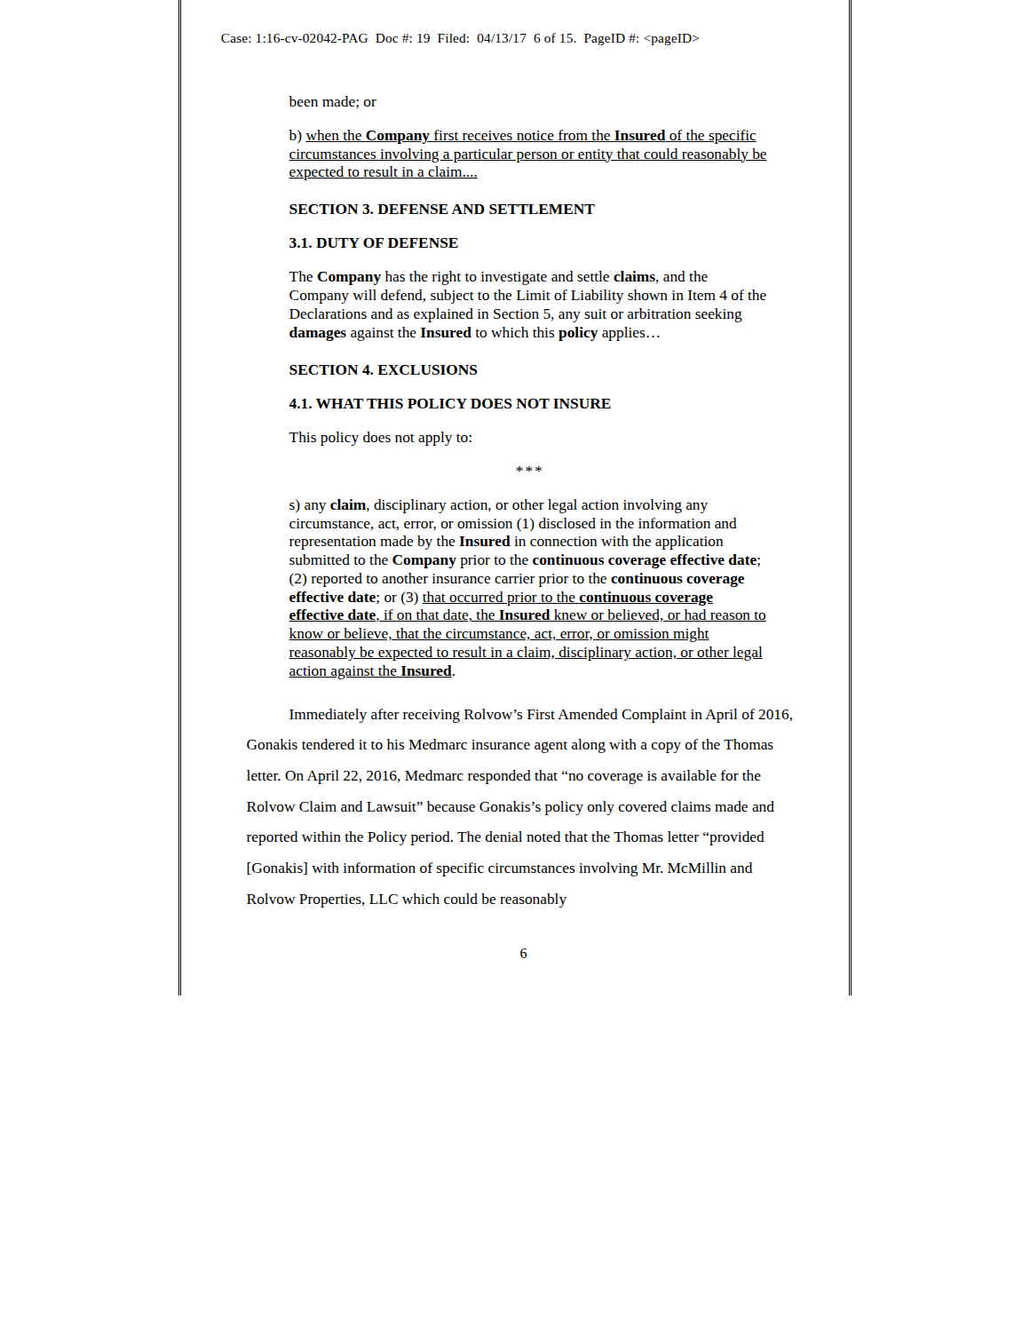Case: 1:16-cv-02042-PAG Doc #: 19 Filed: 04/13/17 6 of 15. PageID #: <pageID>
been made; or
b) when the Company first receives notice from the Insured of the specific circumstances involving a particular person or entity that could reasonably be expected to result in a claim....
SECTION 3. DEFENSE AND SETTLEMENT
3.1. DUTY OF DEFENSE
The Company has the right to investigate and settle claims, and the Company will defend, subject to the Limit of Liability shown in Item 4 of the Declarations and as explained in Section 5, any suit or arbitration seeking damages against the Insured to which this policy applies…
SECTION 4. EXCLUSIONS
4.1. WHAT THIS POLICY DOES NOT INSURE
This policy does not apply to:
***
s) any claim, disciplinary action, or other legal action involving any circumstance, act, error, or omission (1) disclosed in the information and representation made by the Insured in connection with the application submitted to the Company prior to the continuous coverage effective date; (2) reported to another insurance carrier prior to the continuous coverage effective date; or (3) that occurred prior to the continuous coverage effective date, if on that date, the Insured knew or believed, or had reason to know or believe, that the circumstance, act, error, or omission might reasonably be expected to result in a claim, disciplinary action, or other legal action against the Insured.
Immediately after receiving Rolvow’s First Amended Complaint in April of 2016, Gonakis tendered it to his Medmarc insurance agent along with a copy of the Thomas letter. On April 22, 2016, Medmarc responded that “no coverage is available for the Rolvow Claim and Lawsuit” because Gonakis’s policy only covered claims made and reported within the Policy period. The denial noted that the Thomas letter “provided [Gonakis] with information of specific circumstances involving Mr. McMillin and Rolvow Properties, LLC which could be reasonably
6